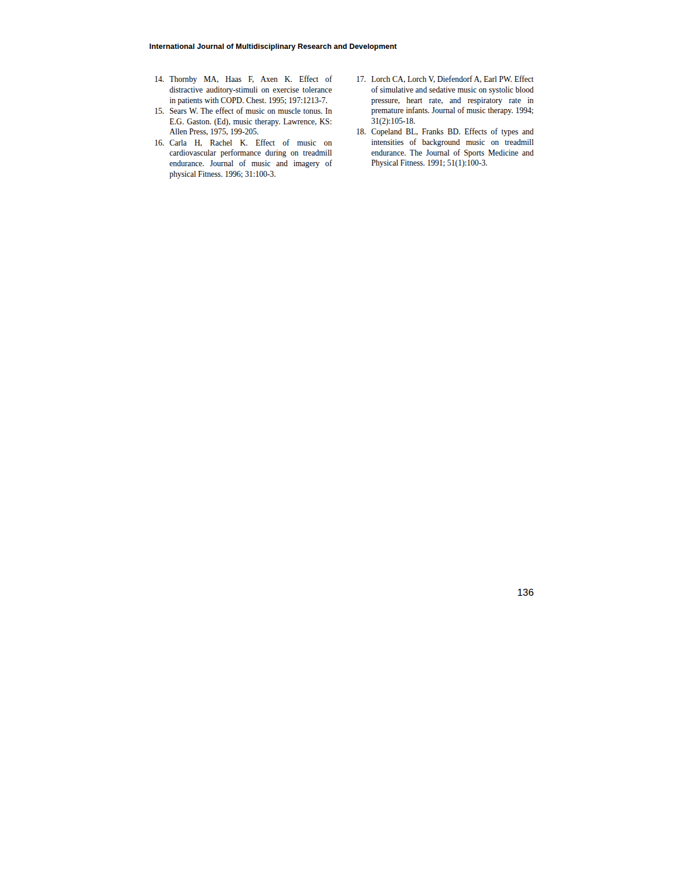International Journal of Multidisciplinary Research and Development
Thornby MA, Haas F, Axen K. Effect of distractive auditory-stimuli on exercise tolerance in patients with COPD. Chest. 1995; 197:1213-7.
Sears W. The effect of music on muscle tonus. In E.G. Gaston. (Ed), music therapy. Lawrence, KS: Allen Press, 1975, 199-205.
Carla H, Rachel K. Effect of music on cardiovascular performance during on treadmill endurance. Journal of music and imagery of physical Fitness. 1996; 31:100-3.
Lorch CA, Lorch V, Diefendorf A, Earl PW. Effect of simulative and sedative music on systolic blood pressure, heart rate, and respiratory rate in premature infants. Journal of music therapy. 1994; 31(2):105-18.
Copeland BL, Franks BD. Effects of types and intensities of background music on treadmill endurance. The Journal of Sports Medicine and Physical Fitness. 1991; 51(1):100-3.
136